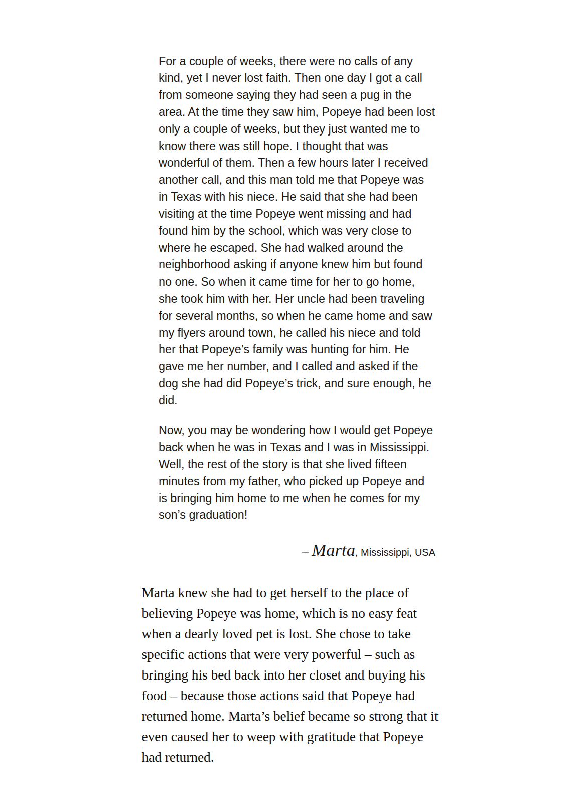For a couple of weeks, there were no calls of any kind, yet I never lost faith. Then one day I got a call from someone saying they had seen a pug in the area. At the time they saw him, Popeye had been lost only a couple of weeks, but they just wanted me to know there was still hope. I thought that was wonderful of them. Then a few hours later I received another call, and this man told me that Popeye was in Texas with his niece. He said that she had been visiting at the time Popeye went missing and had found him by the school, which was very close to where he escaped. She had walked around the neighborhood asking if anyone knew him but found no one. So when it came time for her to go home, she took him with her. Her uncle had been traveling for several months, so when he came home and saw my flyers around town, he called his niece and told her that Popeye’s family was hunting for him. He gave me her number, and I called and asked if the dog she had did Popeye’s trick, and sure enough, he did.
Now, you may be wondering how I would get Popeye back when he was in Texas and I was in Mississippi. Well, the rest of the story is that she lived fifteen minutes from my father, who picked up Popeye and is bringing him home to me when he comes for my son’s graduation!
– Marta, Mississippi, USA
Marta knew she had to get herself to the place of believing Popeye was home, which is no easy feat when a dearly loved pet is lost. She chose to take specific actions that were very powerful – such as bringing his bed back into her closet and buying his food – because those actions said that Popeye had returned home. Marta’s belief became so strong that it even caused her to weep with gratitude that Popeye had returned.